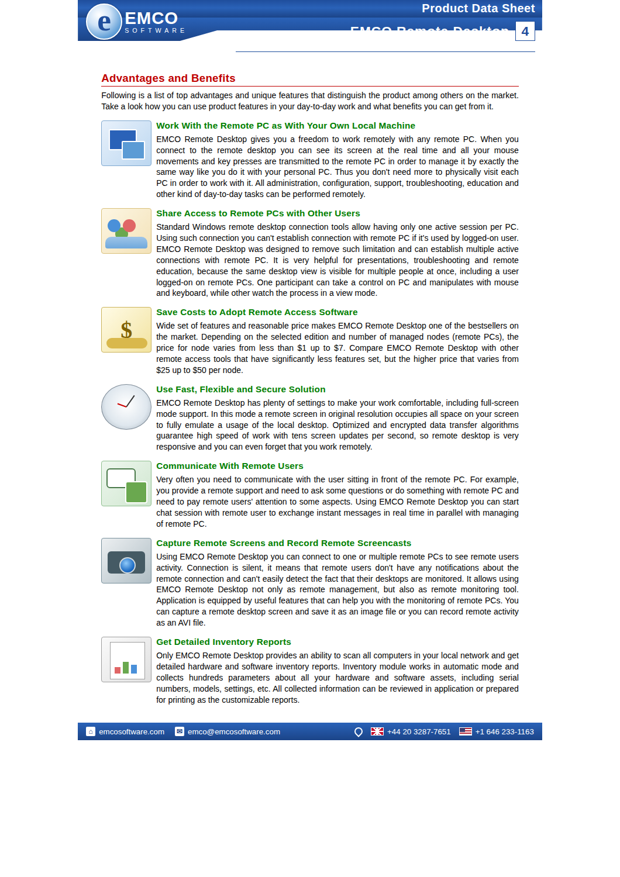Product Data Sheet
EMCO SOFTWARE
EMCO Remote Desktop
4
Advantages and Benefits
Following is a list of top advantages and unique features that distinguish the product among others on the market. Take a look how you can use product features in your day-to-day work and what benefits you can get from it.
Work With the Remote PC as With Your Own Local Machine
EMCO Remote Desktop gives you a freedom to work remotely with any remote PC. When you connect to the remote desktop you can see its screen at the real time and all your mouse movements and key presses are transmitted to the remote PC in order to manage it by exactly the same way like you do it with your personal PC. Thus you don't need more to physically visit each PC in order to work with it. All administration, configuration, support, troubleshooting, education and other kind of day-to-day tasks can be performed remotely.
Share Access to Remote PCs with Other Users
Standard Windows remote desktop connection tools allow having only one active session per PC. Using such connection you can't establish connection with remote PC if it's used by logged-on user. EMCO Remote Desktop was designed to remove such limitation and can establish multiple active connections with remote PC. It is very helpful for presentations, troubleshooting and remote education, because the same desktop view is visible for multiple people at once, including a user logged-on on remote PCs. One participant can take a control on PC and manipulates with mouse and keyboard, while other watch the process in a view mode.
Save Costs to Adopt Remote Access Software
Wide set of features and reasonable price makes EMCO Remote Desktop one of the bestsellers on the market. Depending on the selected edition and number of managed nodes (remote PCs), the price for node varies from less than $1 up to $7. Compare EMCO Remote Desktop with other remote access tools that have significantly less features set, but the higher price that varies from $25 up to $50 per node.
Use Fast, Flexible and Secure Solution
EMCO Remote Desktop has plenty of settings to make your work comfortable, including full-screen mode support. In this mode a remote screen in original resolution occupies all space on your screen to fully emulate a usage of the local desktop. Optimized and encrypted data transfer algorithms guarantee high speed of work with tens screen updates per second, so remote desktop is very responsive and you can even forget that you work remotely.
Communicate With Remote Users
Very often you need to communicate with the user sitting in front of the remote PC. For example, you provide a remote support and need to ask some questions or do something with remote PC and need to pay remote users' attention to some aspects. Using EMCO Remote Desktop you can start chat session with remote user to exchange instant messages in real time in parallel with managing of remote PC.
Capture Remote Screens and Record Remote Screencasts
Using EMCO Remote Desktop you can connect to one or multiple remote PCs to see remote users activity. Connection is silent, it means that remote users don't have any notifications about the remote connection and can't easily detect the fact that their desktops are monitored. It allows using EMCO Remote Desktop not only as remote management, but also as remote monitoring tool. Application is equipped by useful features that can help you with the monitoring of remote PCs. You can capture a remote desktop screen and save it as an image file or you can record remote activity as an AVI file.
Get Detailed Inventory Reports
Only EMCO Remote Desktop provides an ability to scan all computers in your local network and get detailed hardware and software inventory reports. Inventory module works in automatic mode and collects hundreds parameters about all your hardware and software assets, including serial numbers, models, settings, etc. All collected information can be reviewed in application or prepared for printing as the customizable reports.
⌂ emcosoftware.com ✉ emco@emcosoftware.com
+44 20 3287-7651 +1 646 233-1163